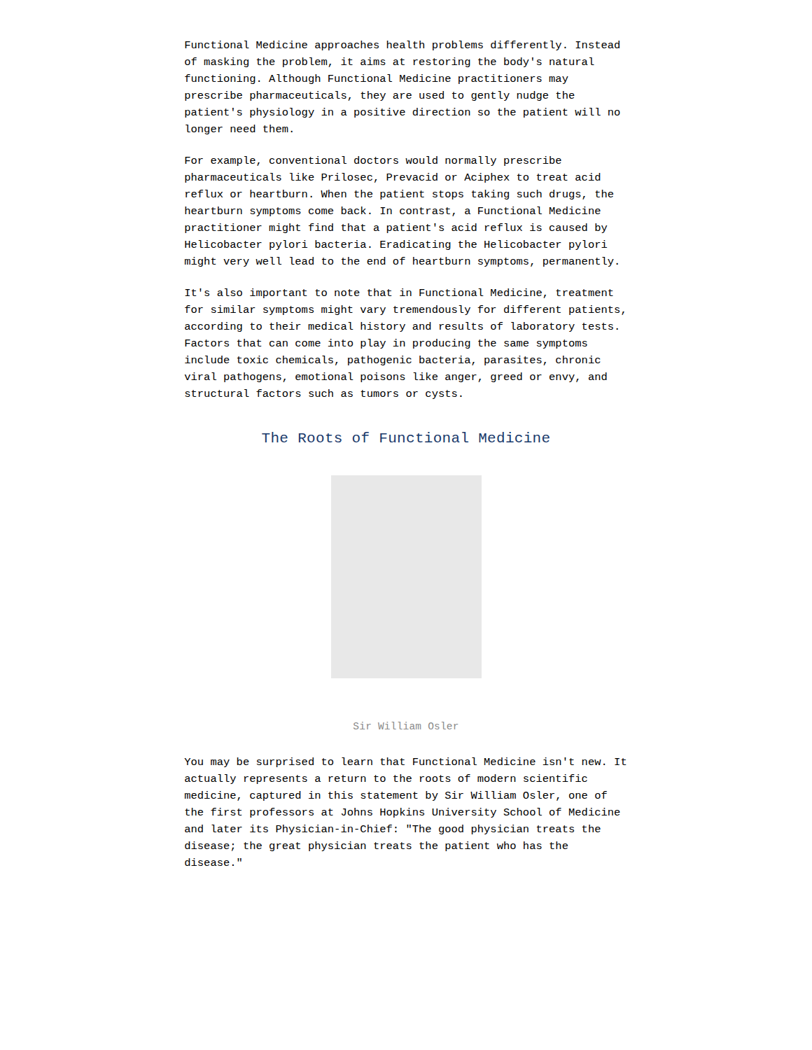Functional Medicine approaches health problems differently. Instead of masking the problem, it aims at restoring the body's natural functioning. Although Functional Medicine practitioners may prescribe pharmaceuticals, they are used to gently nudge the patient's physiology in a positive direction so the patient will no longer need them.
For example, conventional doctors would normally prescribe pharmaceuticals like Prilosec, Prevacid or Aciphex to treat acid reflux or heartburn. When the patient stops taking such drugs, the heartburn symptoms come back. In contrast, a Functional Medicine practitioner might find that a patient's acid reflux is caused by Helicobacter pylori bacteria. Eradicating the Helicobacter pylori might very well lead to the end of heartburn symptoms, permanently.
It's also important to note that in Functional Medicine, treatment for similar symptoms might vary tremendously for different patients, according to their medical history and results of laboratory tests. Factors that can come into play in producing the same symptoms include toxic chemicals, pathogenic bacteria, parasites, chronic viral pathogens, emotional poisons like anger, greed or envy, and structural factors such as tumors or cysts.
The Roots of Functional Medicine
Sir William Osler
You may be surprised to learn that Functional Medicine isn't new. It actually represents a return to the roots of modern scientific medicine, captured in this statement by Sir William Osler, one of the first professors at Johns Hopkins University School of Medicine and later its Physician-in-Chief: "The good physician treats the disease; the great physician treats the patient who has the disease."